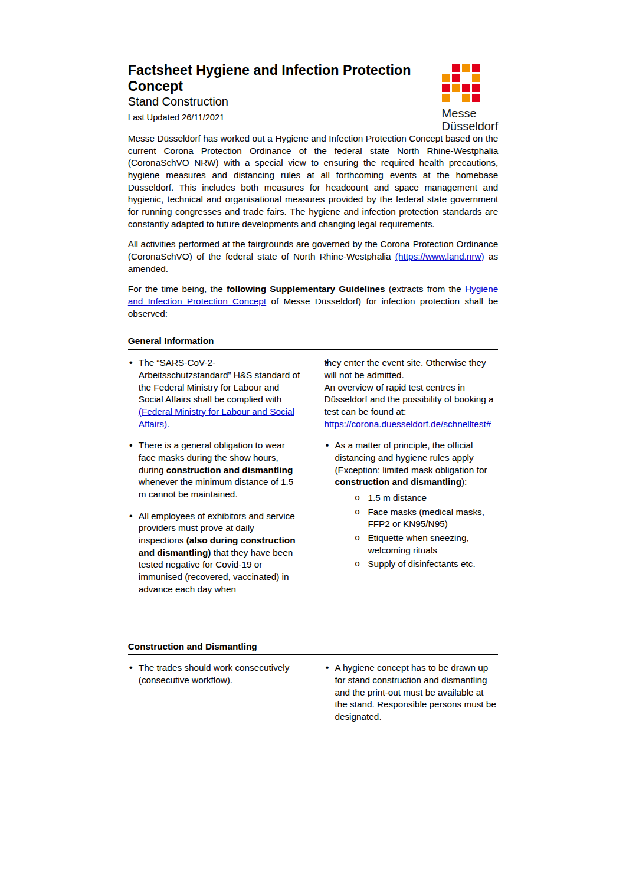Factsheet Hygiene and Infection Protection Concept
Stand Construction
Last Updated 26/11/2021
Messe
Düsseldorf
Messe Düsseldorf has worked out a Hygiene and Infection Protection Concept based on the current Corona Protection Ordinance of the federal state North Rhine-Westphalia (CoronaSchVO NRW) with a special view to ensuring the required health precautions, hygiene measures and distancing rules at all forthcoming events at the homebase Düsseldorf. This includes both measures for headcount and space management and hygienic, technical and organisational measures provided by the federal state government for running congresses and trade fairs. The hygiene and infection protection standards are constantly adapted to future developments and changing legal requirements.
All activities performed at the fairgrounds are governed by the Corona Protection Ordinance (CoronaSchVO) of the federal state of North Rhine-Westphalia (https://www.land.nrw) as amended.
For the time being, the following Supplementary Guidelines (extracts from the Hygiene and Infection Protection Concept of Messe Düsseldorf) for infection protection shall be observed:
General Information
The “SARS-CoV-2-Arbeitsschutzstandard” H&S standard of the Federal Ministry for Labour and Social Affairs shall be complied with (Federal Ministry for Labour and Social Affairs).
There is a general obligation to wear face masks during the show hours, during construction and dismantling whenever the minimum distance of 1.5 m cannot be maintained.
All employees of exhibitors and service providers must prove at daily inspections (also during construction and dismantling) that they have been tested negative for Covid-19 or immunised (recovered, vaccinated) in advance each day when
they enter the event site. Otherwise they will not be admitted.
An overview of rapid test centres in Düsseldorf and the possibility of booking a test can be found at:
https://corona.duesseldorf.de/schnelltest#
As a matter of principle, the official distancing and hygiene rules apply (Exception: limited mask obligation for construction and dismantling):
1.5 m distance
Face masks (medical masks, FFP2 or KN95/N95)
Etiquette when sneezing, welcoming rituals
Supply of disinfectants etc.
Construction and Dismantling
The trades should work consecutively (consecutive workflow).
A hygiene concept has to be drawn up for stand construction and dismantling and the print-out must be available at the stand. Responsible persons must be designated.